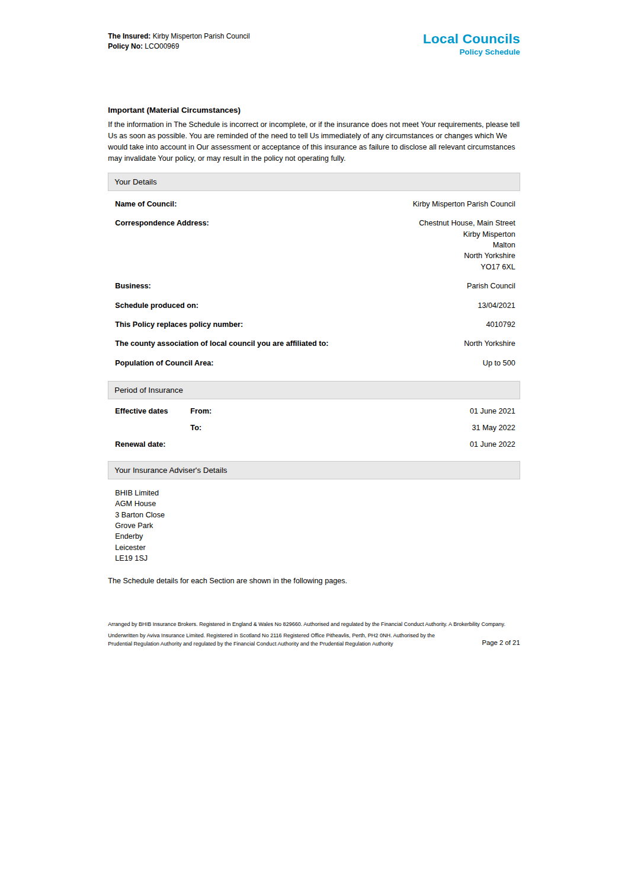The Insured: Kirby Misperton Parish Council
Policy No: LCO00969
Local Councils
Policy Schedule
Important (Material Circumstances)
If the information in The Schedule is incorrect or incomplete, or if the insurance does not meet Your requirements, please tell Us as soon as possible. You are reminded of the need to tell Us immediately of any circumstances or changes which We would take into account in Our assessment or acceptance of this insurance as failure to disclose all relevant circumstances may invalidate Your policy, or may result in the policy not operating fully.
Your Details
| Name of Council: | Kirby Misperton Parish Council |
| Correspondence Address: | Chestnut House, Main Street Kirby Misperton Malton North Yorkshire YO17 6XL |
| Business: | Parish Council |
| Schedule produced on: | 13/04/2021 |
| This Policy replaces policy number: | 4010792 |
| The county association of local council you are affiliated to: | North Yorkshire |
| Population of Council Area: | Up to 500 |
Period of Insurance
| Effective dates | From: | 01 June 2021 |
| | To: | 31 May 2022 |
| Renewal date: | | 01 June 2022 |
Your Insurance Adviser's Details
BHIB Limited
AGM House
3 Barton Close
Grove Park
Enderby
Leicester
LE19 1SJ
The Schedule details for each Section are shown in the following pages.
Arranged by BHIB Insurance Brokers. Registered in England & Wales No 829660. Authorised and regulated by the Financial Conduct Authority. A Brokerbility Company.
Underwritten by Aviva Insurance Limited. Registered in Scotland No 2116 Registered Office Pitheavlis, Perth, PH2 0NH. Authorised by the Prudential Regulation Authority and regulated by the Financial Conduct Authority and the Prudential Regulation Authority
Page 2 of 21